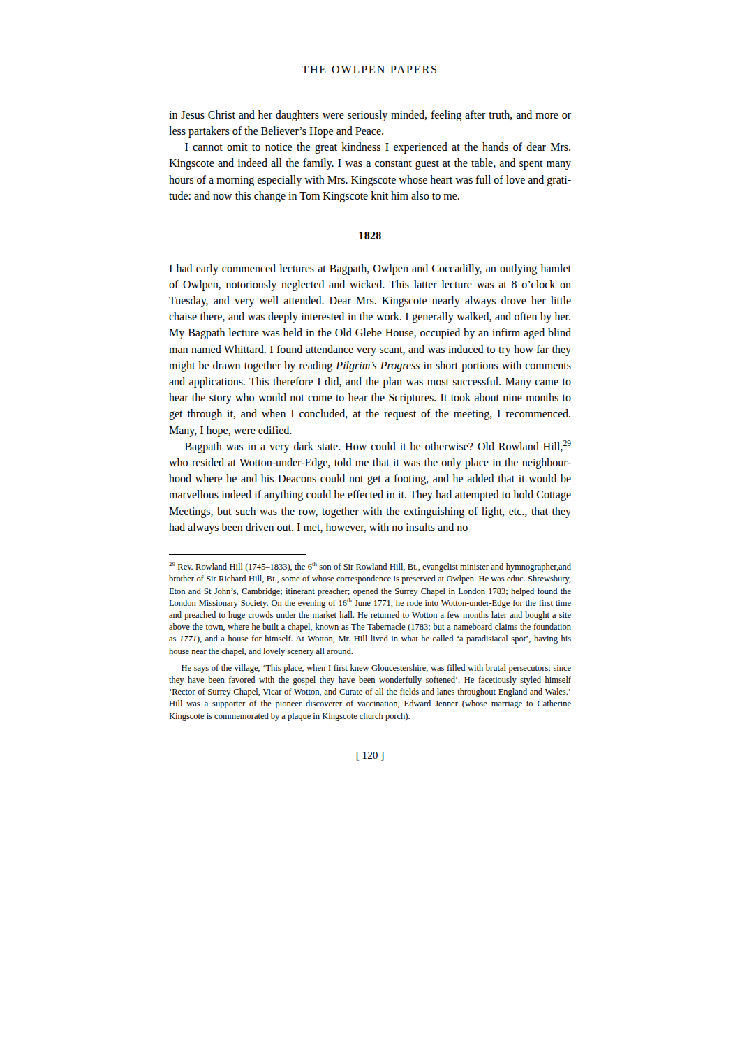The Owlpen Papers
in Jesus Christ and her daughters were seriously minded, feeling after truth, and more or less partakers of the Believer’s Hope and Peace.
I cannot omit to notice the great kindness I experienced at the hands of dear Mrs. Kingscote and indeed all the family. I was a constant guest at the table, and spent many hours of a morning especially with Mrs. Kingscote whose heart was full of love and gratitude: and now this change in Tom Kingscote knit him also to me.
1828
I had early commenced lectures at Bagpath, Owlpen and Coccadilly, an outlying hamlet of Owlpen, notoriously neglected and wicked. This latter lecture was at 8 o’clock on Tuesday, and very well attended. Dear Mrs. Kingscote nearly always drove her little chaise there, and was deeply interested in the work. I generally walked, and often by her. My Bagpath lecture was held in the Old Glebe House, occupied by an infirm aged blind man named Whittard. I found attendance very scant, and was induced to try how far they might be drawn together by reading Pilgrim’s Progress in short portions with comments and applications. This therefore I did, and the plan was most successful. Many came to hear the story who would not come to hear the Scriptures. It took about nine months to get through it, and when I concluded, at the request of the meeting, I recommenced. Many, I hope, were edified.
Bagpath was in a very dark state. How could it be otherwise? Old Rowland Hill,29 who resided at Wotton-under-Edge, told me that it was the only place in the neighbourhood where he and his Deacons could not get a footing, and he added that it would be marvellous indeed if anything could be effected in it. They had attempted to hold Cottage Meetings, but such was the row, together with the extinguishing of light, etc., that they had always been driven out. I met, however, with no insults and no
29 Rev. Rowland Hill (1745–1833), the 6th son of Sir Rowland Hill, Bt., evangelist minister and hymnographer,and brother of Sir Richard Hill, Bt., some of whose correspondence is preserved at Owlpen. He was educ. Shrewsbury, Eton and St John’s, Cambridge; itinerant preacher; opened the Surrey Chapel in London 1783; helped found the London Missionary Society. On the evening of 16th June 1771, he rode into Wotton-under-Edge for the first time and preached to huge crowds under the market hall. He returned to Wotton a few months later and bought a site above the town, where he built a chapel, known as The Tabernacle (1783; but a nameboard claims the foundation as 1771), and a house for himself. At Wotton, Mr. Hill lived in what he called ‘a paradisiacal spot’, having his house near the chapel, and lovely scenery all around.
He says of the village, ‘This place, when I first knew Gloucestershire, was filled with brutal persecutors; since they have been favored with the gospel they have been wonderfully softened’. He facetiously styled himself ‘Rector of Surrey Chapel, Vicar of Wotton, and Curate of all the fields and lanes throughout England and Wales.’ Hill was a supporter of the pioneer discoverer of vaccination, Edward Jenner (whose marriage to Catherine Kingscote is commemorated by a plaque in Kingscote church porch).
[ 120 ]